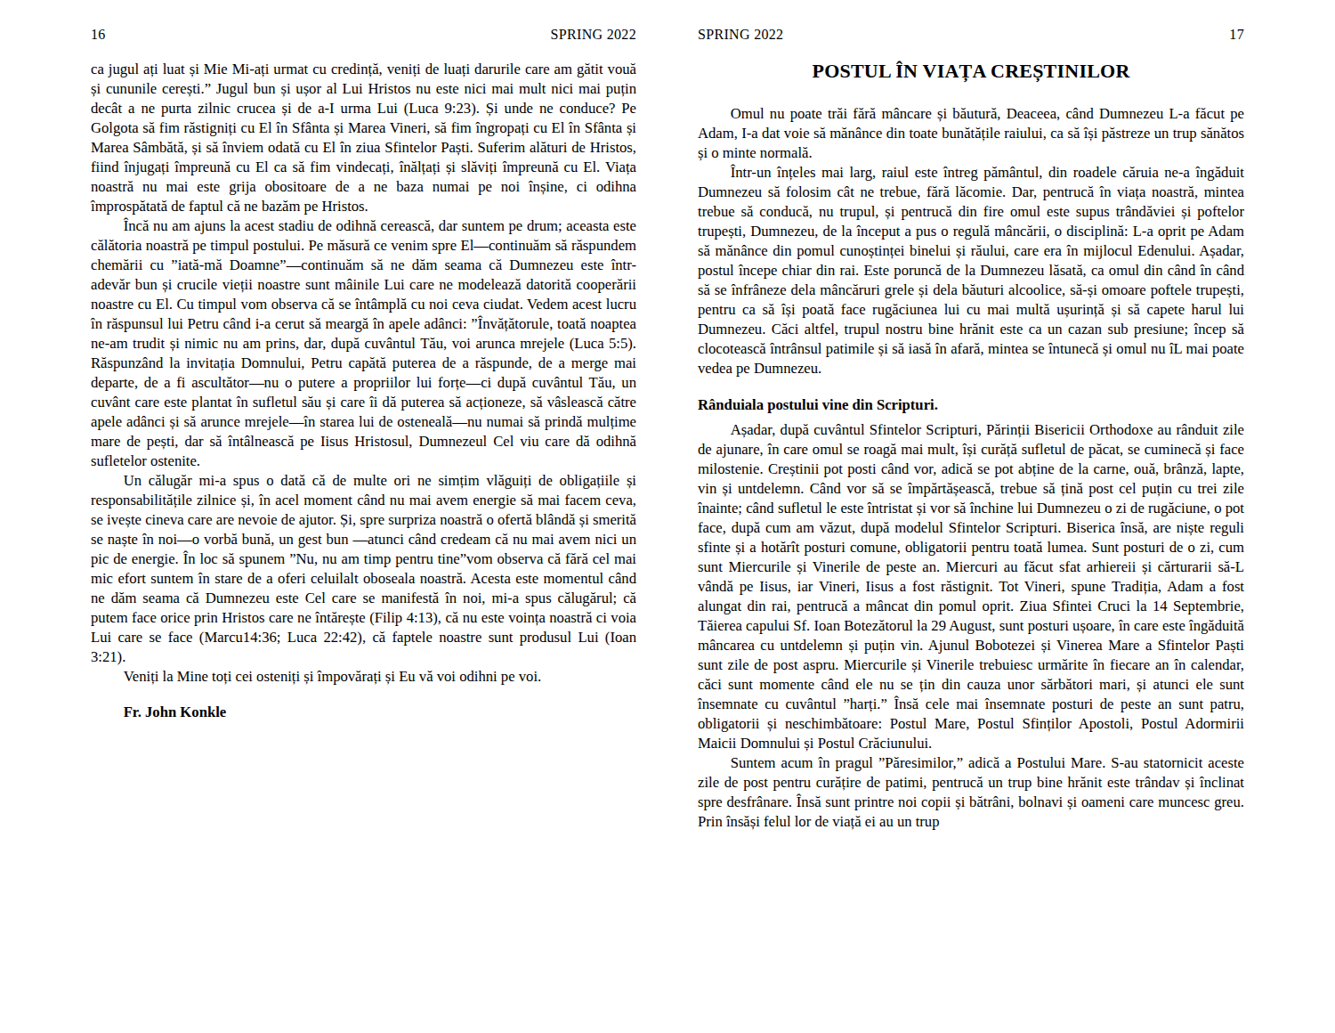16 Spring 2022
ca jugul ați luat și Mie Mi-ați urmat cu credință, veniți de luați darurile care am gătit vouă și cununile cerești.” Jugul bun și ușor al Lui Hristos nu este nici mai mult nici mai puțin decât a ne purta zilnic crucea și de a-I urma Lui (Luca 9:23). Și unde ne conduce? Pe Golgota să fim răstigniți cu El în Sfânta și Marea Vineri, să fim îngropați cu El în Sfânta și Marea Sâmbătă, și să înviem odată cu El în ziua Sfintelor Paști. Suferim alături de Hristos, fiind înjugați împreună cu El ca să fim vindecați, înălțați și slăviți împreună cu El. Viața noastră nu mai este grija obositoare de a ne baza numai pe noi înșine, ci odihna împrospătată de faptul că ne bazăm pe Hristos.
Încă nu am ajuns la acest stadiu de odihnă cerească, dar suntem pe drum; aceasta este călătoria noastră pe timpul postului. Pe măsură ce venim spre El—continuăm să răspundem chemării cu ”iată-mă Doamne”—continuăm să ne dăm seama că Dumnezeu este într-adevăr bun și crucile vieții noastre sunt mâinile Lui care ne modelează datorită cooperării noastre cu El. Cu timpul vom observa că se întâmplă cu noi ceva ciudat. Vedem acest lucru în răspunsul lui Petru când i-a cerut să meargă în apele adânci: ”Învățătorule, toată noaptea ne-am trudit și nimic nu am prins, dar, după cuvântul Tău, voi arunca mrejele (Luca 5:5). Răspunzând la invitația Domnului, Petru capătă puterea de a răspunde, de a merge mai departe, de a fi ascultător—nu o putere a propriilor lui forțe—ci după cuvântul Tău, un cuvânt care este plantat în sufletul său și care îi dă puterea să acționeze, să vâslească către apele adânci și să arunce mrejele—în starea lui de osteneală—nu numai să prindă mulțime mare de pești, dar să întâlnească pe Iisus Hristosul, Dumnezeul Cel viu care dă odihnă sufletelor ostenite.
Un călugăr mi-a spus o dată că de multe ori ne simțim vlăguiți de obligațiile și responsabilitățile zilnice și, în acel moment când nu mai avem energie să mai facem ceva, se ivește cineva care are nevoie de ajutor. Și, spre surpriza noastră o ofertă blândă și smerită se naște în noi—o vorbă bună, un gest bun —atunci când credeam că nu mai avem nici un pic de energie. În loc să spunem ”Nu, nu am timp pentru tine”vom observa că fără cel mai mic efort suntem în stare de a oferi celuilalt oboseala noastră. Acesta este momentul când ne dăm seama că Dumnezeu este Cel care se manifestă în noi, mi-a spus călugărul; că putem face orice prin Hristos care ne întărește (Filip 4:13), că nu este voința noastră ci voia Lui care se face (Marcu14:36; Luca 22:42), că faptele noastre sunt produsul Lui (Ioan 3:21).
Veniți la Mine toți cei osteniți și împovărați și Eu vă voi odihni pe voi.
Fr. John Konkle
Spring 2022 17
Postul în viața creștinilor
Omul nu poate trăi fără mâncare și băutură, Deaceea, când Dumnezeu L-a făcut pe Adam, I-a dat voie să mănânce din toate bunătățile raiului, ca să își păstreze un trup sănătos și o minte normală.
Într-un înțeles mai larg, raiul este întreg pământul, din roadele căruia ne-a îngăduit Dumnezeu să folosim cât ne trebue, fără lăcomie. Dar, pentrucă în viața noastră, mintea trebue să conducă, nu trupul, și pentrucă din fire omul este supus trândăviei și poftelor trupești, Dumnezeu, de la început a pus o regulă mâncării, o disciplină: L-a oprit pe Adam să mănânce din pomul cunoștinței binelui și răului, care era în mijlocul Edenului. Așadar, postul începe chiar din rai. Este poruncă de la Dumnezeu lăsată, ca omul din când în când să se înfrâneze dela mâncăruri grele și dela băuturi alcoolice, să-și omoare poftele trupești, pentru ca să își poată face rugăciunea lui cu mai multă ușurință și să capete harul lui Dumnezeu. Căci altfel, trupul nostru bine hrănit este ca un cazan sub presiune; încep să clocotească întrânsul patimile și să iasă în afară, mintea se întunecă și omul nu îL mai poate vedea pe Dumnezeu.
Rânduiala postului vine din Scripturi.
Așadar, după cuvântul Sfintelor Scripturi, Părinții Bisericii Orthodoxe au rânduit zile de ajunare, în care omul se roagă mai mult, își curăță sufletul de păcat, se cuminecă și face milostenie. Creștinii pot posti când vor, adică se pot abține de la carne, ouă, brânză, lapte, vin și untdelemn. Când vor să se împărtășească, trebue să țină post cel puțin cu trei zile înainte; când sufletul le este întristat și vor să închine lui Dumnezeu o zi de rugăciune, o pot face, după cum am văzut, după modelul Sfintelor Scripturi. Biserica însă, are niște reguli sfinte și a hotărît posturi comune, obligatorii pentru toată lumea. Sunt posturi de o zi, cum sunt Miercurile și Vinerile de peste an. Miercuri au făcut sfat arhiereii și cărturarii să-L vândă pe Iisus, iar Vineri, Iisus a fost răstignit. Tot Vineri, spune Tradiția, Adam a fost alungat din rai, pentrucă a mâncat din pomul oprit. Ziua Sfintei Cruci la 14 Septembrie, Tăierea capului Sf. Ioan Botezătorul la 29 August, sunt posturi ușoare, în care este îngăduită mâncarea cu untdelemn și puțin vin. Ajunul Bobotezei și Vinerea Mare a Sfintelor Paști sunt zile de post aspru. Miercurile și Vinerile trebuiesc urmărite în fiecare an în calendar, căci sunt momente când ele nu se țin din cauza unor sărbători mari, și atunci ele sunt însemnate cu cuvântul ”harți.” Însă cele mai însemnate posturi de peste an sunt patru, obligatorii și neschimbătoare: Postul Mare, Postul Sfinților Apostoli, Postul Adormirii Maicii Domnului și Postul Crăciunului.
Suntem acum în pragul ”Păresimilor,” adică a Postului Mare. S-au statornicit aceste zile de post pentru curățire de patimi, pentrucă un trup bine hrănit este trândav și înclinat spre desfrânare. Însă sunt printre noi copii și bătrâni, bolnavi și oameni care muncesc greu. Prin însăși felul lor de viață ei au un trup